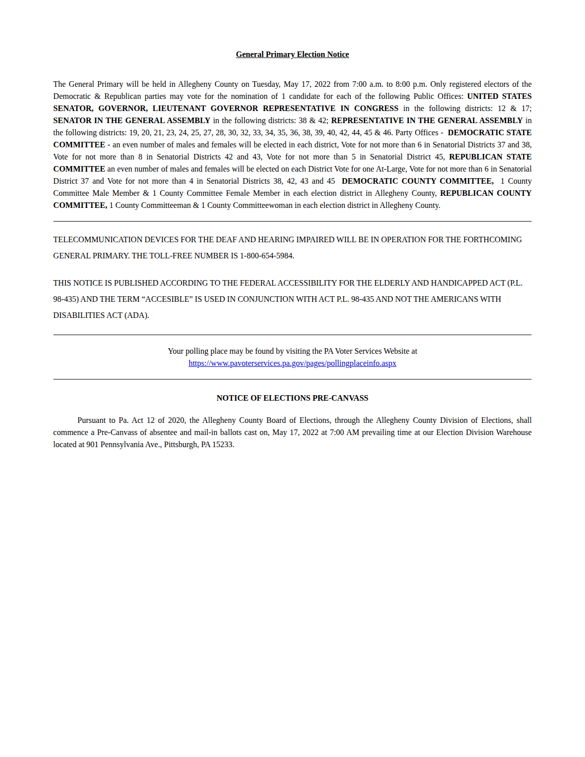General Primary Election Notice
The General Primary will be held in Allegheny County on Tuesday, May 17, 2022 from 7:00 a.m. to 8:00 p.m. Only registered electors of the Democratic & Republican parties may vote for the nomination of 1 candidate for each of the following Public Offices: UNITED STATES SENATOR, GOVERNOR, LIEUTENANT GOVERNOR REPRESENTATIVE IN CONGRESS in the following districts: 12 & 17; SENATOR IN THE GENERAL ASSEMBLY in the following districts: 38 & 42; REPRESENTATIVE IN THE GENERAL ASSEMBLY in the following districts: 19, 20, 21, 23, 24, 25, 27, 28, 30, 32, 33, 34, 35, 36, 38, 39, 40, 42, 44, 45 & 46. Party Offices - DEMOCRATIC STATE COMMITTEE - an even number of males and females will be elected in each district, Vote for not more than 6 in Senatorial Districts 37 and 38, Vote for not more than 8 in Senatorial Districts 42 and 43, Vote for not more than 5 in Senatorial District 45, REPUBLICAN STATE COMMITTEE an even number of males and females will be elected on each District Vote for one At-Large, Vote for not more than 6 in Senatorial District 37 and Vote for not more than 4 in Senatorial Districts 38, 42, 43 and 45 DEMOCRATIC COUNTY COMMITTEE, 1 County Committee Male Member & 1 County Committee Female Member in each election district in Allegheny County, REPUBLICAN COUNTY COMMITTEE, 1 County Committeeman & 1 County Committeewoman in each election district in Allegheny County.
TELECOMMUNICATION DEVICES FOR THE DEAF AND HEARING IMPAIRED WILL BE IN OPERATION FOR THE FORTHCOMING GENERAL PRIMARY. THE TOLL-FREE NUMBER IS 1-800-654-5984.
THIS NOTICE IS PUBLISHED ACCORDING TO THE FEDERAL ACCESSIBILITY FOR THE ELDERLY AND HANDICAPPED ACT (P.L. 98-435) AND THE TERM “ACCESIBLE” IS USED IN CONJUNCTION WITH ACT P.L. 98-435 AND NOT THE AMERICANS WITH DISABILITIES ACT (ADA).
Your polling place may be found by visiting the PA Voter Services Website at
https://www.pavoterservices.pa.gov/pages/pollingplaceinfo.aspx
NOTICE OF ELECTIONS PRE-CANVASS
Pursuant to Pa. Act 12 of 2020, the Allegheny County Board of Elections, through the Allegheny County Division of Elections, shall commence a Pre-Canvass of absentee and mail-in ballots cast on, May 17, 2022 at 7:00 AM prevailing time at our Election Division Warehouse located at 901 Pennsylvania Ave., Pittsburgh, PA 15233.